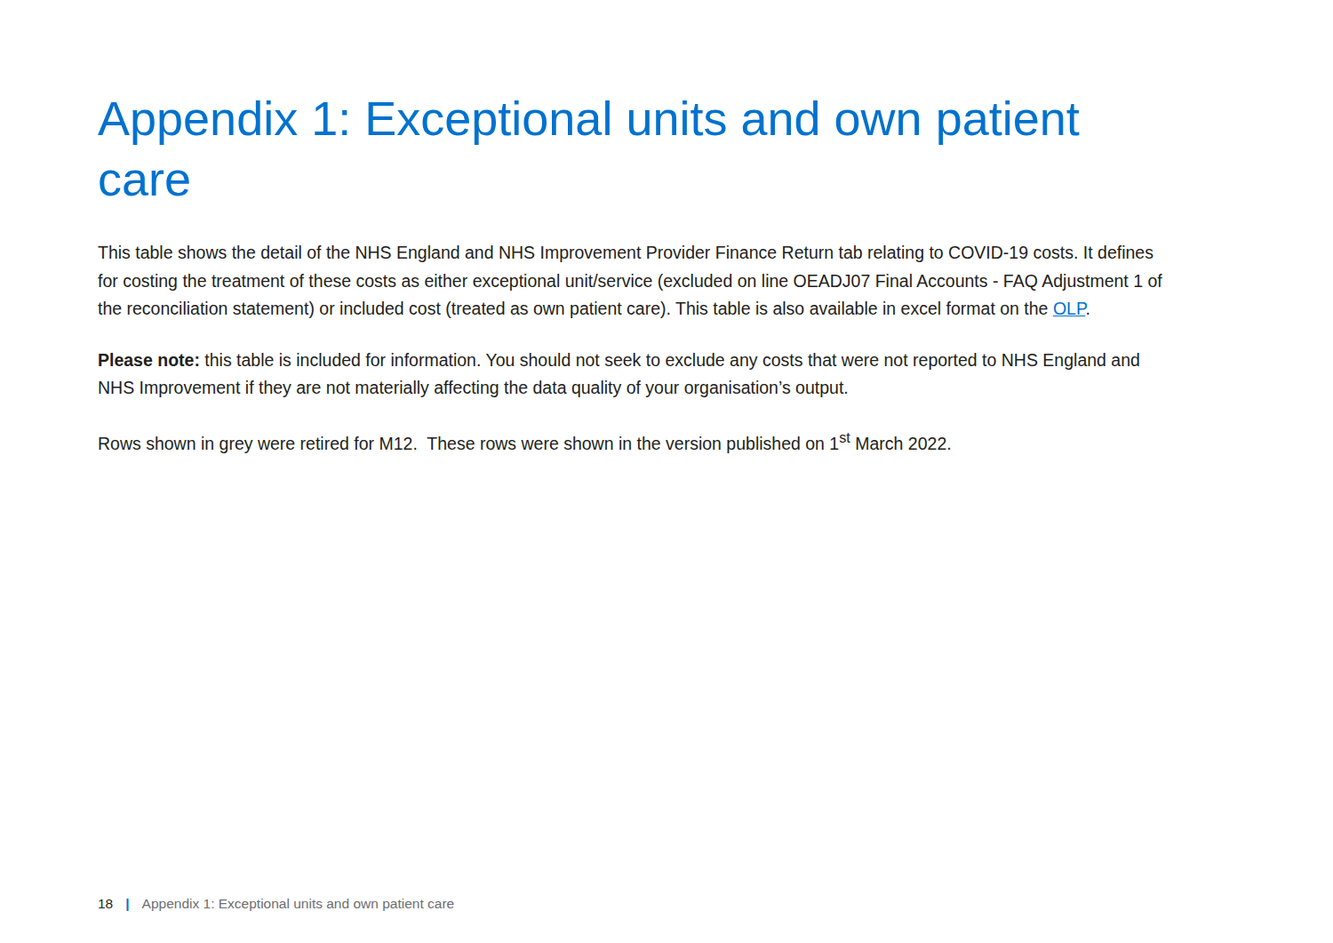Appendix 1: Exceptional units and own patient care
This table shows the detail of the NHS England and NHS Improvement Provider Finance Return tab relating to COVID-19 costs. It defines for costing the treatment of these costs as either exceptional unit/service (excluded on line OEADJ07 Final Accounts - FAQ Adjustment 1 of the reconciliation statement) or included cost (treated as own patient care). This table is also available in excel format on the OLP.
Please note: this table is included for information. You should not seek to exclude any costs that were not reported to NHS England and NHS Improvement if they are not materially affecting the data quality of your organisation’s output.
Rows shown in grey were retired for M12. These rows were shown in the version published on 1st March 2022.
18 | Appendix 1: Exceptional units and own patient care